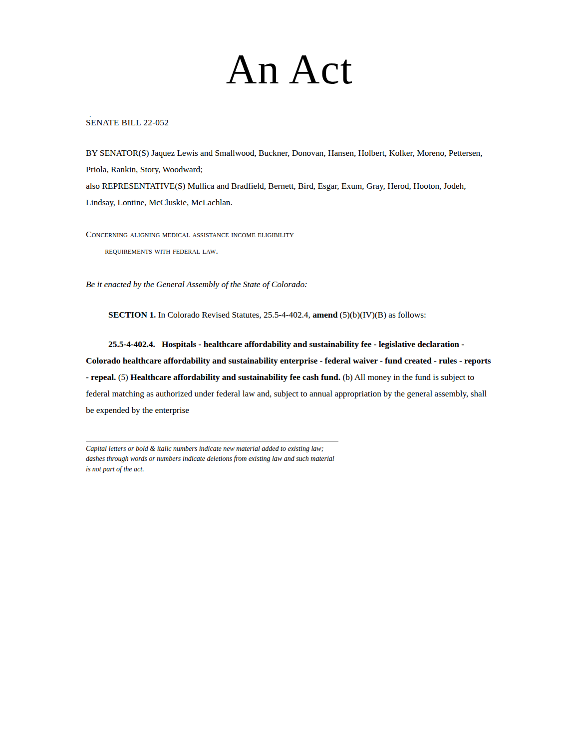An Act
.
SENATE BILL 22-052
BY SENATOR(S) Jaquez Lewis and Smallwood, Buckner, Donovan, Hansen, Holbert, Kolker, Moreno, Pettersen, Priola, Rankin, Story, Woodward;
also REPRESENTATIVE(S) Mullica and Bradfield, Bernett, Bird, Esgar, Exum, Gray, Herod, Hooton, Jodeh, Lindsay, Lontine, McCluskie, McLachlan.
Concerning aligning medical assistance income eligibility
requirements with federal law.
Be it enacted by the General Assembly of the State of Colorado:
SECTION 1. In Colorado Revised Statutes, 25.5-4-402.4, amend (5)(b)(IV)(B) as follows:
25.5-4-402.4. Hospitals - healthcare affordability and sustainability fee - legislative declaration - Colorado healthcare affordability and sustainability enterprise - federal waiver - fund created - rules - reports - repeal. (5) Healthcare affordability and sustainability fee cash fund. (b) All money in the fund is subject to federal matching as authorized under federal law and, subject to annual appropriation by the general assembly, shall be expended by the enterprise
Capital letters or bold & italic numbers indicate new material added to existing law; dashes through words or numbers indicate deletions from existing law and such material is not part of the act.